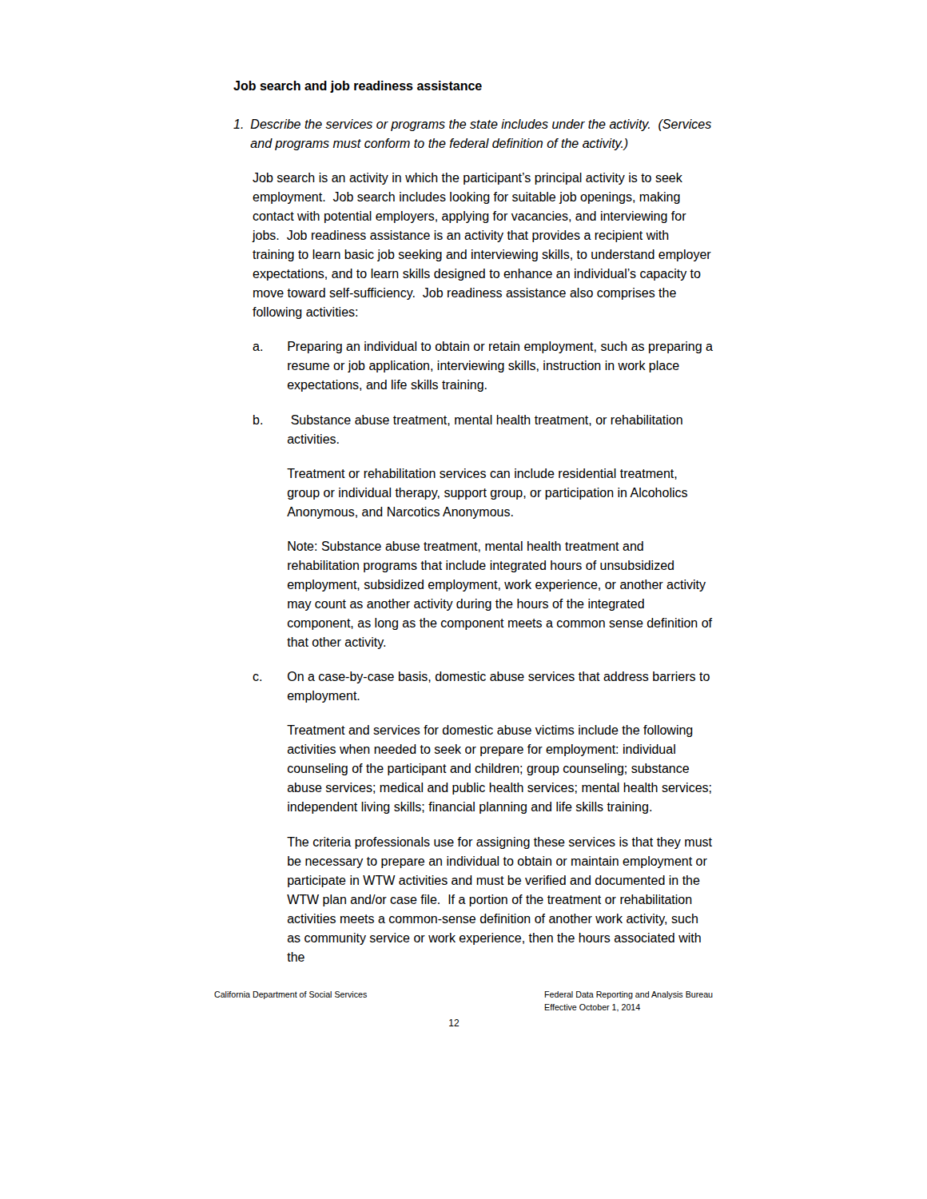Job search and job readiness assistance
1. Describe the services or programs the state includes under the activity. (Services and programs must conform to the federal definition of the activity.)
Job search is an activity in which the participant’s principal activity is to seek employment. Job search includes looking for suitable job openings, making contact with potential employers, applying for vacancies, and interviewing for jobs. Job readiness assistance is an activity that provides a recipient with training to learn basic job seeking and interviewing skills, to understand employer expectations, and to learn skills designed to enhance an individual’s capacity to move toward self-sufficiency. Job readiness assistance also comprises the following activities:
a.
Preparing an individual to obtain or retain employment, such as preparing a resume or job application, interviewing skills, instruction in work place expectations, and life skills training.
b.
Substance abuse treatment, mental health treatment, or rehabilitation activities.
Treatment or rehabilitation services can include residential treatment, group or individual therapy, support group, or participation in Alcoholics Anonymous, and Narcotics Anonymous.
Note: Substance abuse treatment, mental health treatment and rehabilitation programs that include integrated hours of unsubsidized employment, subsidized employment, work experience, or another activity may count as another activity during the hours of the integrated component, as long as the component meets a common sense definition of that other activity.
c.
On a case-by-case basis, domestic abuse services that address barriers to employment.
Treatment and services for domestic abuse victims include the following activities when needed to seek or prepare for employment: individual counseling of the participant and children; group counseling; substance abuse services; medical and public health services; mental health services; independent living skills; financial planning and life skills training.
The criteria professionals use for assigning these services is that they must be necessary to prepare an individual to obtain or maintain employment or participate in WTW activities and must be verified and documented in the WTW plan and/or case file. If a portion of the treatment or rehabilitation activities meets a common-sense definition of another work activity, such as community service or work experience, then the hours associated with the
California Department of Social Services
Federal Data Reporting and Analysis Bureau
Effective October 1, 2014
12